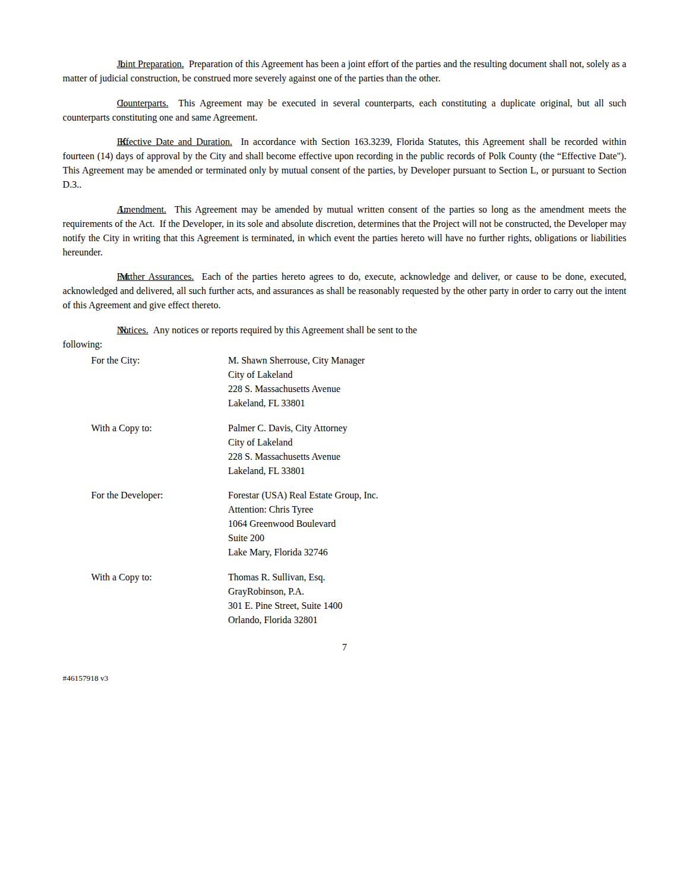I. Joint Preparation. Preparation of this Agreement has been a joint effort of the parties and the resulting document shall not, solely as a matter of judicial construction, be construed more severely against one of the parties than the other.
J. Counterparts. This Agreement may be executed in several counterparts, each constituting a duplicate original, but all such counterparts constituting one and same Agreement.
K. Effective Date and Duration. In accordance with Section 163.3239, Florida Statutes, this Agreement shall be recorded within fourteen (14) days of approval by the City and shall become effective upon recording in the public records of Polk County (the “Effective Date"). This Agreement may be amended or terminated only by mutual consent of the parties, by Developer pursuant to Section L, or pursuant to Section D.3..
L. Amendment. This Agreement may be amended by mutual written consent of the parties so long as the amendment meets the requirements of the Act. If the Developer, in its sole and absolute discretion, determines that the Project will not be constructed, the Developer may notify the City in writing that this Agreement is terminated, in which event the parties hereto will have no further rights, obligations or liabilities hereunder.
M. Further Assurances. Each of the parties hereto agrees to do, execute, acknowledge and deliver, or cause to be done, executed, acknowledged and delivered, all such further acts, and assurances as shall be reasonably requested by the other party in order to carry out the intent of this Agreement and give effect thereto.
N. Notices. Any notices or reports required by this Agreement shall be sent to the
following:
| For the City: | M. Shawn Sherrouse, City Manager City of Lakeland 228 S. Massachusetts Avenue Lakeland, FL 33801 |
| With a Copy to: | Palmer C. Davis, City Attorney City of Lakeland 228 S. Massachusetts Avenue Lakeland, FL 33801 |
| For the Developer: | Forestar (USA) Real Estate Group, Inc. Attention: Chris Tyree 1064 Greenwood Boulevard Suite 200 Lake Mary, Florida 32746 |
| With a Copy to: | Thomas R. Sullivan, Esq. GrayRobinson, P.A. 301 E. Pine Street, Suite 1400 Orlando, Florida 32801 |
7
#46157918 v3